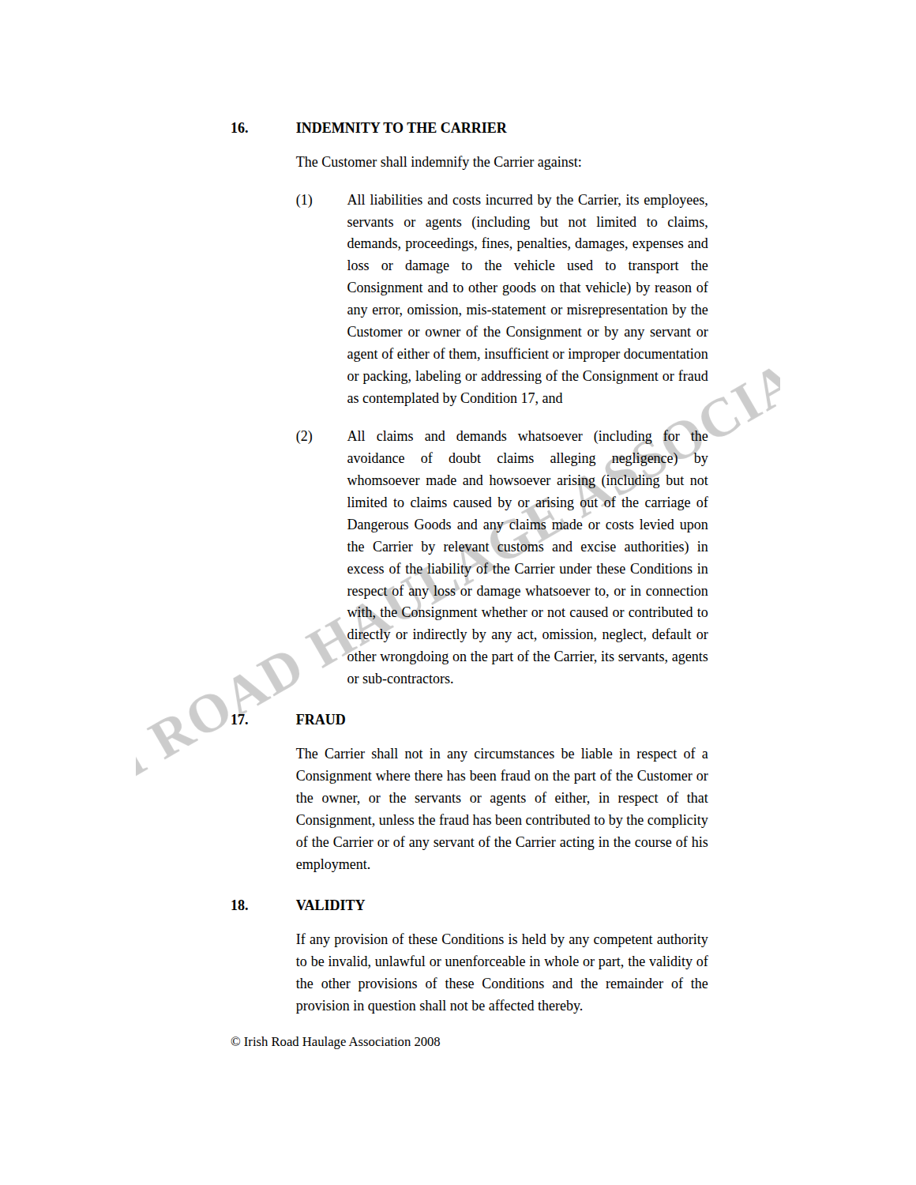IRISH ROAD HAULAGE ASSOCIATION
16. Indemnity to the Carrier
The Customer shall indemnify the Carrier against:
(1) All liabilities and costs incurred by the Carrier, its employees, servants or agents (including but not limited to claims, demands, proceedings, fines, penalties, damages, expenses and loss or damage to the vehicle used to transport the Consignment and to other goods on that vehicle) by reason of any error, omission, mis-statement or misrepresentation by the Customer or owner of the Consignment or by any servant or agent of either of them, insufficient or improper documentation or packing, labeling or addressing of the Consignment or fraud as contemplated by Condition 17, and
(2) All claims and demands whatsoever (including for the avoidance of doubt claims alleging negligence) by whomsoever made and howsoever arising (including but not limited to claims caused by or arising out of the carriage of Dangerous Goods and any claims made or costs levied upon the Carrier by relevant customs and excise authorities) in excess of the liability of the Carrier under these Conditions in respect of any loss or damage whatsoever to, or in connection with, the Consignment whether or not caused or contributed to directly or indirectly by any act, omission, neglect, default or other wrongdoing on the part of the Carrier, its servants, agents or sub-contractors.
17. Fraud
The Carrier shall not in any circumstances be liable in respect of a Consignment where there has been fraud on the part of the Customer or the owner, or the servants or agents of either, in respect of that Consignment, unless the fraud has been contributed to by the complicity of the Carrier or of any servant of the Carrier acting in the course of his employment.
18. Validity
If any provision of these Conditions is held by any competent authority to be invalid, unlawful or unenforceable in whole or part, the validity of the other provisions of these Conditions and the remainder of the provision in question shall not be affected thereby.
© Irish Road Haulage Association 2008